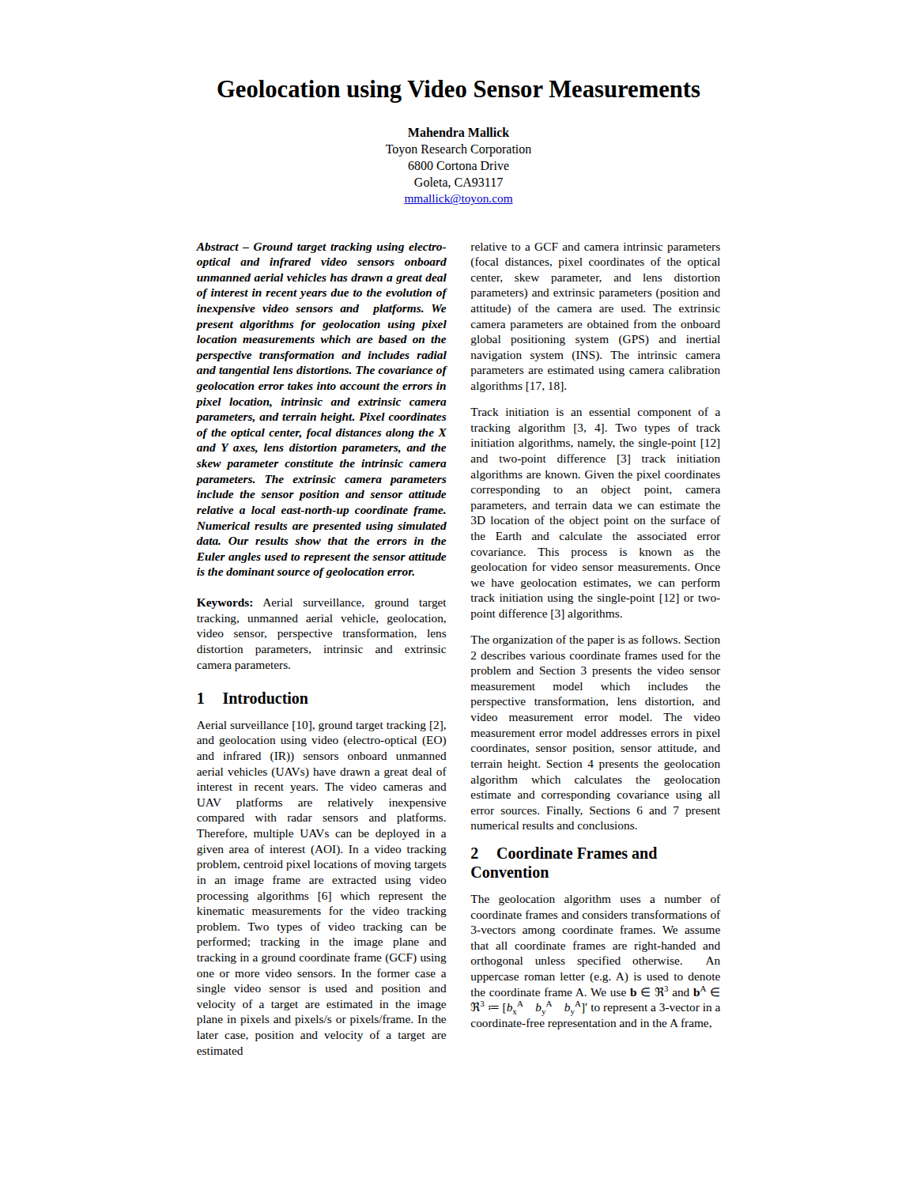Geolocation using Video Sensor Measurements
Mahendra Mallick
Toyon Research Corporation
6800 Cortona Drive
Goleta, CA93117
mmallick@toyon.com
Abstract – Ground target tracking using electro-optical and infrared video sensors onboard unmanned aerial vehicles has drawn a great deal of interest in recent years due to the evolution of inexpensive video sensors and platforms. We present algorithms for geolocation using pixel location measurements which are based on the perspective transformation and includes radial and tangential lens distortions. The covariance of geolocation error takes into account the errors in pixel location, intrinsic and extrinsic camera parameters, and terrain height. Pixel coordinates of the optical center, focal distances along the X and Y axes, lens distortion parameters, and the skew parameter constitute the intrinsic camera parameters. The extrinsic camera parameters include the sensor position and sensor attitude relative a local east-north-up coordinate frame. Numerical results are presented using simulated data. Our results show that the errors in the Euler angles used to represent the sensor attitude is the dominant source of geolocation error.
Keywords: Aerial surveillance, ground target tracking, unmanned aerial vehicle, geolocation, video sensor, perspective transformation, lens distortion parameters, intrinsic and extrinsic camera parameters.
1 Introduction
Aerial surveillance [10], ground target tracking [2], and geolocation using video (electro-optical (EO) and infrared (IR)) sensors onboard unmanned aerial vehicles (UAVs) have drawn a great deal of interest in recent years. The video cameras and UAV platforms are relatively inexpensive compared with radar sensors and platforms. Therefore, multiple UAVs can be deployed in a given area of interest (AOI). In a video tracking problem, centroid pixel locations of moving targets in an image frame are extracted using video processing algorithms [6] which represent the kinematic measurements for the video tracking problem. Two types of video tracking can be performed; tracking in the image plane and tracking in a ground coordinate frame (GCF) using one or more video sensors. In the former case a single video sensor is used and position and velocity of a target are estimated in the image plane in pixels and pixels/s or pixels/frame. In the later case, position and velocity of a target are estimated
relative to a GCF and camera intrinsic parameters (focal distances, pixel coordinates of the optical center, skew parameter, and lens distortion parameters) and extrinsic parameters (position and attitude) of the camera are used. The extrinsic camera parameters are obtained from the onboard global positioning system (GPS) and inertial navigation system (INS). The intrinsic camera parameters are estimated using camera calibration algorithms [17, 18].
Track initiation is an essential component of a tracking algorithm [3, 4]. Two types of track initiation algorithms, namely, the single-point [12] and two-point difference [3] track initiation algorithms are known. Given the pixel coordinates corresponding to an object point, camera parameters, and terrain data we can estimate the 3D location of the object point on the surface of the Earth and calculate the associated error covariance. This process is known as the geolocation for video sensor measurements. Once we have geolocation estimates, we can perform track initiation using the single-point [12] or two-point difference [3] algorithms.
The organization of the paper is as follows. Section 2 describes various coordinate frames used for the problem and Section 3 presents the video sensor measurement model which includes the perspective transformation, lens distortion, and video measurement error model. The video measurement error model addresses errors in pixel coordinates, sensor position, sensor attitude, and terrain height. Section 4 presents the geolocation algorithm which calculates the geolocation estimate and corresponding covariance using all error sources. Finally, Sections 6 and 7 present numerical results and conclusions.
2 Coordinate Frames and Convention
The geolocation algorithm uses a number of coordinate frames and considers transformations of 3-vectors among coordinate frames. We assume that all coordinate frames are right-handed and orthogonal unless specified otherwise. An uppercase roman letter (e.g. A) is used to denote the coordinate frame A. We use b ∈ ℜ3 and bA ∈ ℜ3 ≔ [bxA byA byA]′ to represent a 3-vector in a coordinate-free representation and in the A frame,